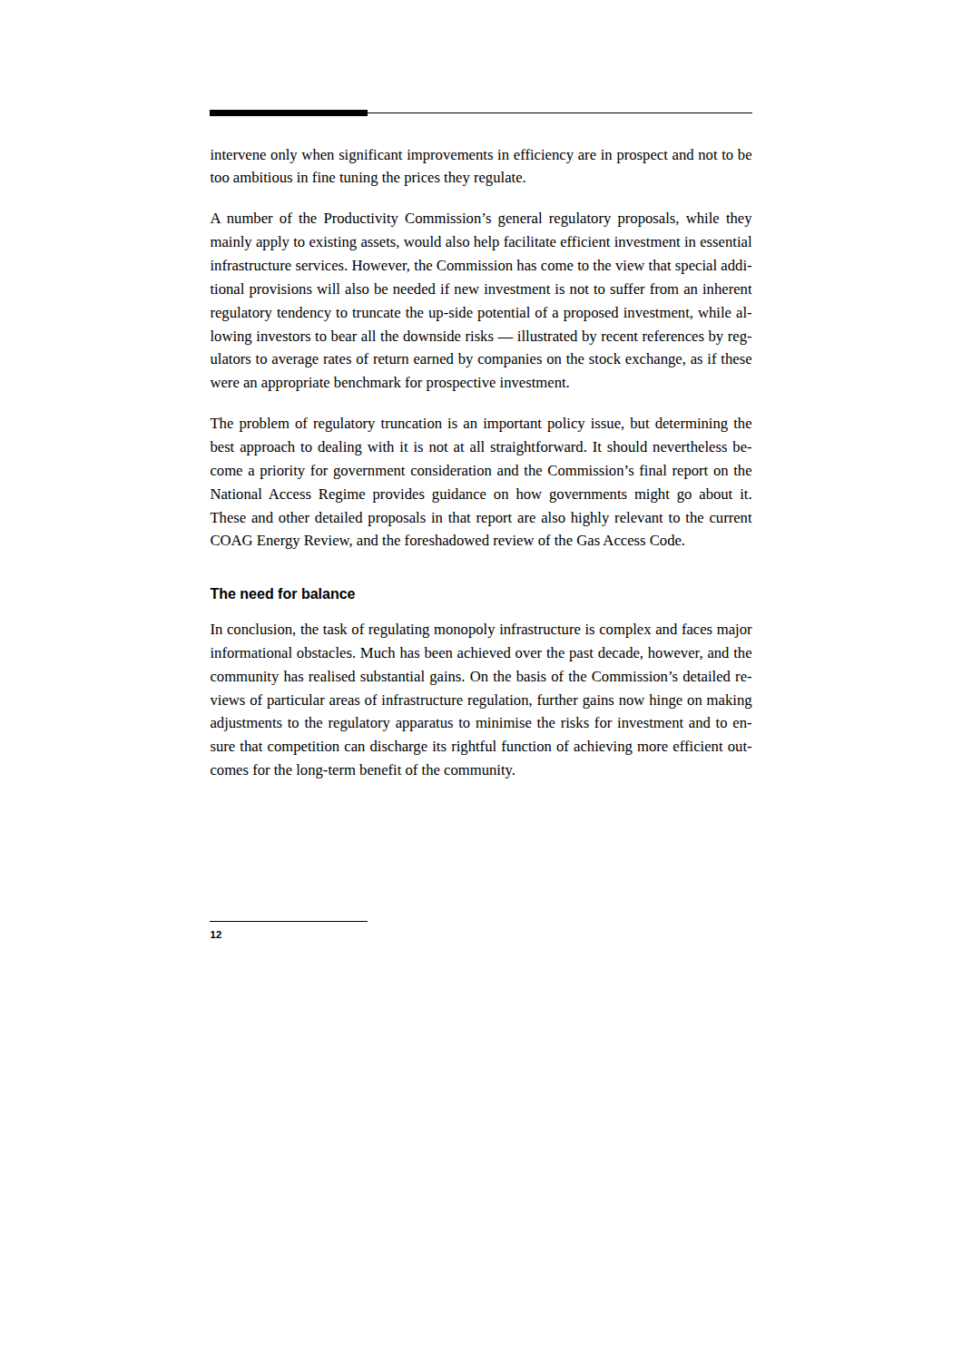intervene only when significant improvements in efficiency are in prospect and not to be too ambitious in fine tuning the prices they regulate.
A number of the Productivity Commission’s general regulatory proposals, while they mainly apply to existing assets, would also help facilitate efficient investment in essential infrastructure services. However, the Commission has come to the view that special additional provisions will also be needed if new investment is not to suffer from an inherent regulatory tendency to truncate the up-side potential of a proposed investment, while allowing investors to bear all the downside risks — illustrated by recent references by regulators to average rates of return earned by companies on the stock exchange, as if these were an appropriate benchmark for prospective investment.
The problem of regulatory truncation is an important policy issue, but determining the best approach to dealing with it is not at all straightforward. It should nevertheless become a priority for government consideration and the Commission’s final report on the National Access Regime provides guidance on how governments might go about it. These and other detailed proposals in that report are also highly relevant to the current COAG Energy Review, and the foreshadowed review of the Gas Access Code.
The need for balance
In conclusion, the task of regulating monopoly infrastructure is complex and faces major informational obstacles. Much has been achieved over the past decade, however, and the community has realised substantial gains. On the basis of the Commission’s detailed reviews of particular areas of infrastructure regulation, further gains now hinge on making adjustments to the regulatory apparatus to minimise the risks for investment and to ensure that competition can discharge its rightful function of achieving more efficient outcomes for the long-term benefit of the community.
12